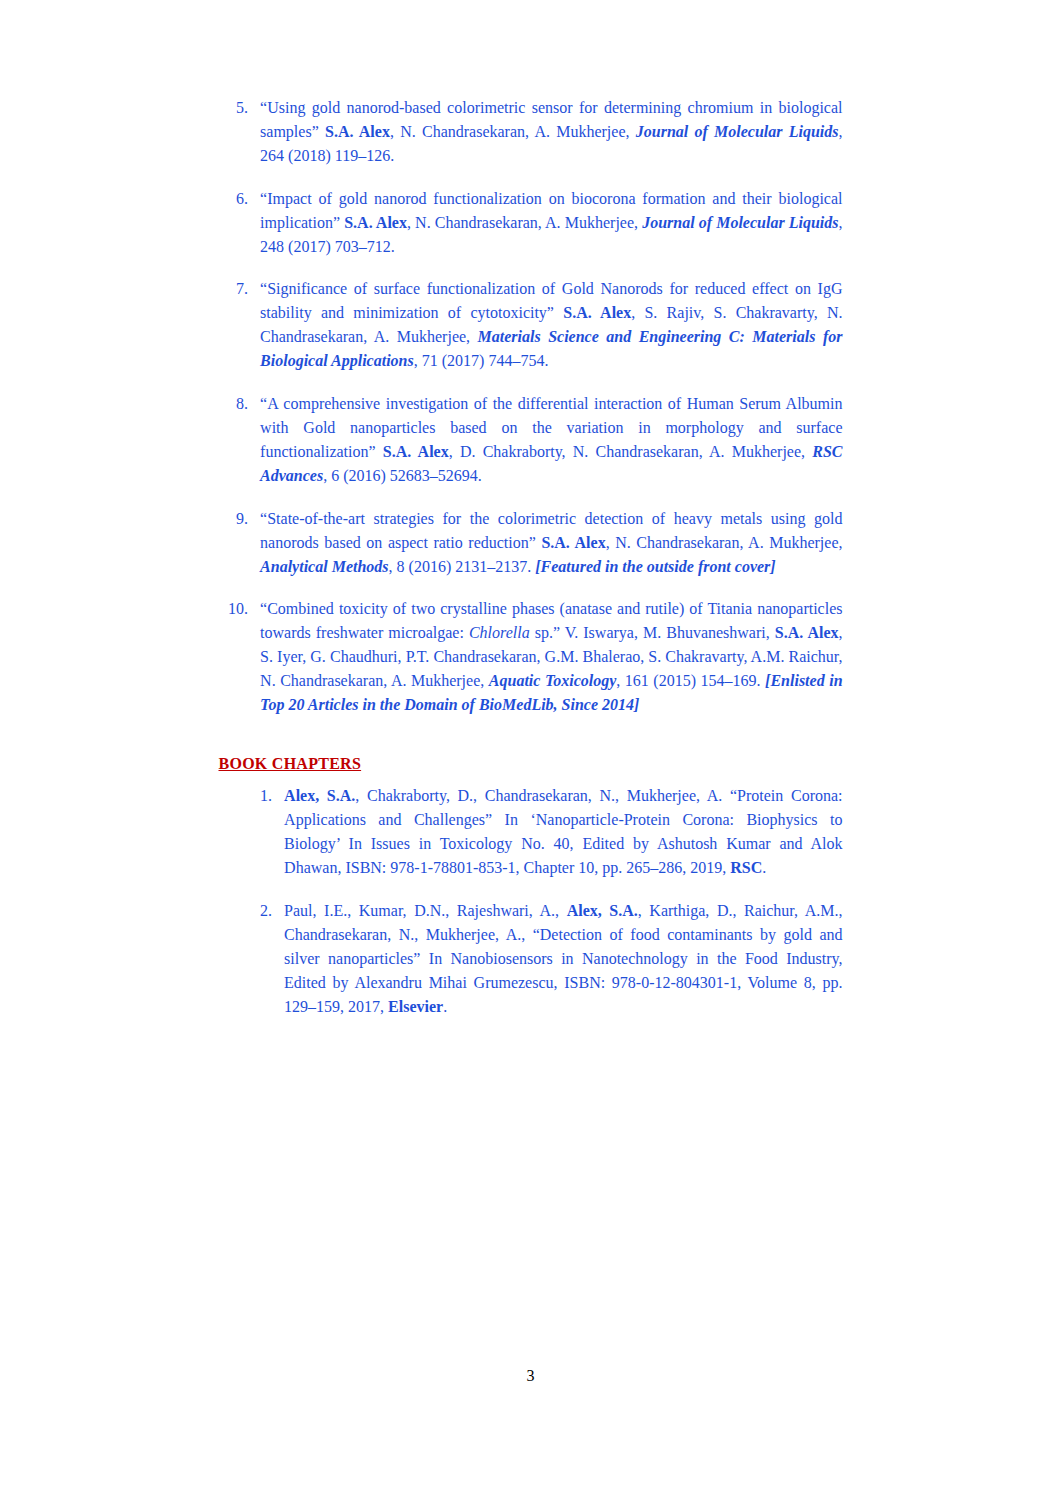“Using gold nanorod-based colorimetric sensor for determining chromium in biological samples” S.A. Alex, N. Chandrasekaran, A. Mukherjee, Journal of Molecular Liquids, 264 (2018) 119–126.
“Impact of gold nanorod functionalization on biocorona formation and their biological implication” S.A. Alex, N. Chandrasekaran, A. Mukherjee, Journal of Molecular Liquids, 248 (2017) 703–712.
“Significance of surface functionalization of Gold Nanorods for reduced effect on IgG stability and minimization of cytotoxicity” S.A. Alex, S. Rajiv, S. Chakravarty, N. Chandrasekaran, A. Mukherjee, Materials Science and Engineering C: Materials for Biological Applications, 71 (2017) 744–754.
“A comprehensive investigation of the differential interaction of Human Serum Albumin with Gold nanoparticles based on the variation in morphology and surface functionalization” S.A. Alex, D. Chakraborty, N. Chandrasekaran, A. Mukherjee, RSC Advances, 6 (2016) 52683–52694.
“State-of-the-art strategies for the colorimetric detection of heavy metals using gold nanorods based on aspect ratio reduction” S.A. Alex, N. Chandrasekaran, A. Mukherjee, Analytical Methods, 8 (2016) 2131–2137. [Featured in the outside front cover]
“Combined toxicity of two crystalline phases (anatase and rutile) of Titania nanoparticles towards freshwater microalgae: Chlorella sp.” V. Iswarya, M. Bhuvaneshwari, S.A. Alex, S. Iyer, G. Chaudhuri, P.T. Chandrasekaran, G.M. Bhalerao, S. Chakravarty, A.M. Raichur, N. Chandrasekaran, A. Mukherjee, Aquatic Toxicology, 161 (2015) 154–169. [Enlisted in Top 20 Articles in the Domain of BioMedLib, Since 2014]
BOOK CHAPTERS
Alex, S.A., Chakraborty, D., Chandrasekaran, N., Mukherjee, A. “Protein Corona: Applications and Challenges” In ‘Nanoparticle-Protein Corona: Biophysics to Biology’ In Issues in Toxicology No. 40, Edited by Ashutosh Kumar and Alok Dhawan, ISBN: 978-1-78801-853-1, Chapter 10, pp. 265–286, 2019, RSC.
Paul, I.E., Kumar, D.N., Rajeshwari, A., Alex, S.A., Karthiga, D., Raichur, A.M., Chandrasekaran, N., Mukherjee, A., “Detection of food contaminants by gold and silver nanoparticles” In Nanobiosensors in Nanotechnology in the Food Industry, Edited by Alexandru Mihai Grumezescu, ISBN: 978-0-12-804301-1, Volume 8, pp. 129–159, 2017, Elsevier.
3